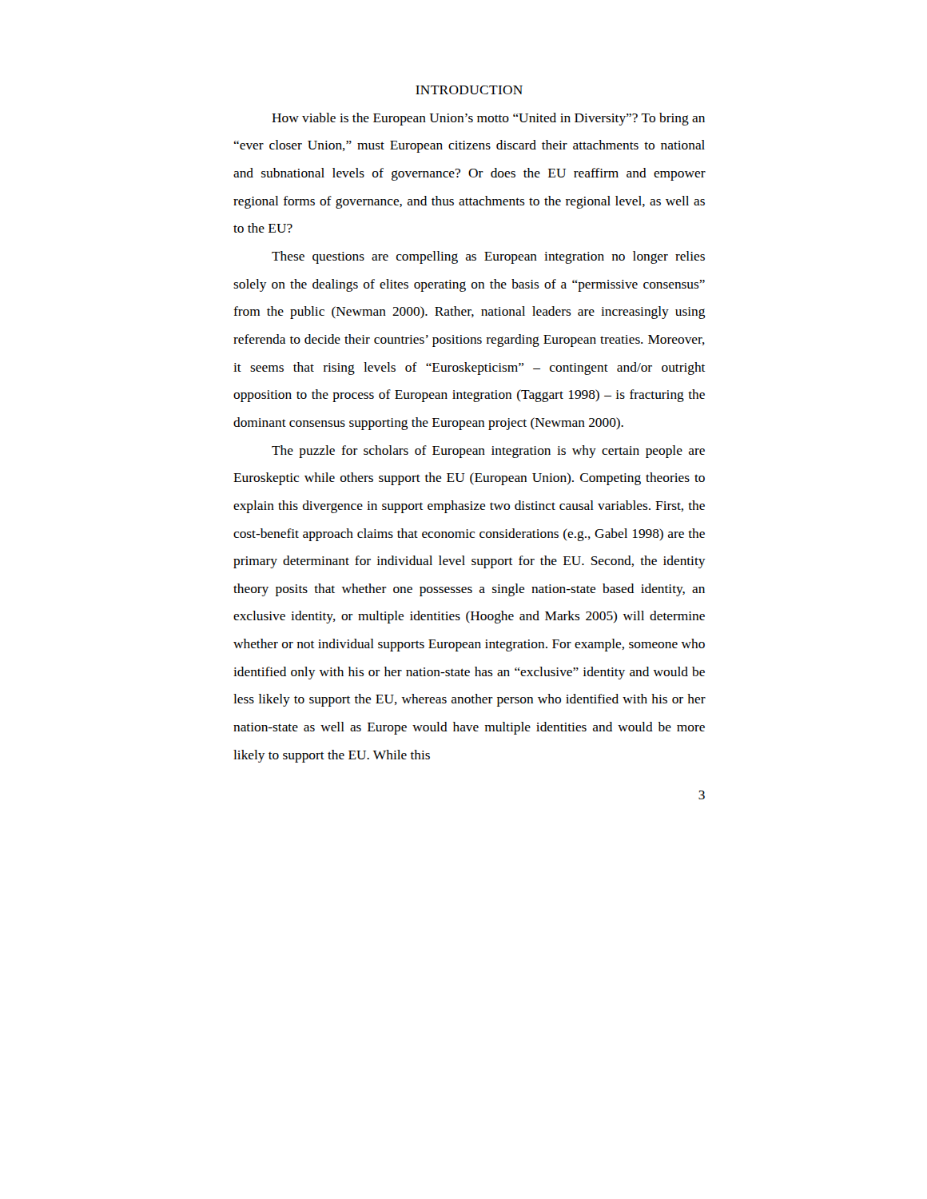INTRODUCTION
How viable is the European Union’s motto “United in Diversity”? To bring an “ever closer Union,” must European citizens discard their attachments to national and subnational levels of governance? Or does the EU reaffirm and empower regional forms of governance, and thus attachments to the regional level, as well as to the EU?
These questions are compelling as European integration no longer relies solely on the dealings of elites operating on the basis of a “permissive consensus” from the public (Newman 2000). Rather, national leaders are increasingly using referenda to decide their countries’ positions regarding European treaties. Moreover, it seems that rising levels of “Euroskepticism” – contingent and/or outright opposition to the process of European integration (Taggart 1998) – is fracturing the dominant consensus supporting the European project (Newman 2000).
The puzzle for scholars of European integration is why certain people are Euroskeptic while others support the EU (European Union). Competing theories to explain this divergence in support emphasize two distinct causal variables. First, the cost-benefit approach claims that economic considerations (e.g., Gabel 1998) are the primary determinant for individual level support for the EU. Second, the identity theory posits that whether one possesses a single nation-state based identity, an exclusive identity, or multiple identities (Hooghe and Marks 2005) will determine whether or not individual supports European integration. For example, someone who identified only with his or her nation-state has an “exclusive” identity and would be less likely to support the EU, whereas another person who identified with his or her nation-state as well as Europe would have multiple identities and would be more likely to support the EU. While this
3